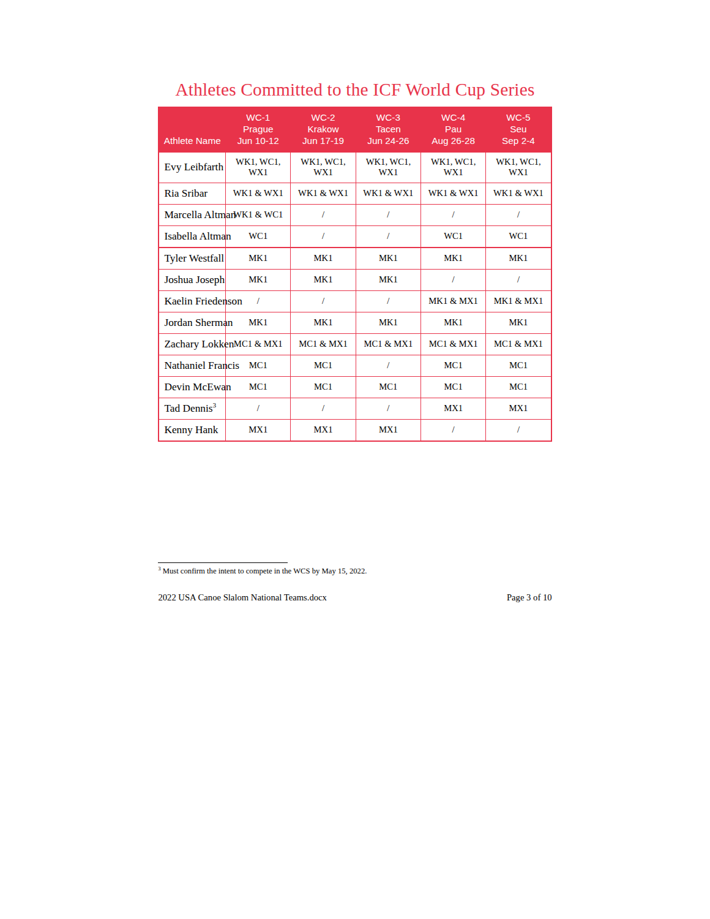Athletes Committed to the ICF World Cup Series
| Athlete Name | WC-1 Prague Jun 10-12 | WC-2 Krakow Jun 17-19 | WC-3 Tacen Jun 24-26 | WC-4 Pau Aug 26-28 | WC-5 Seu Sep 2-4 |
| --- | --- | --- | --- | --- | --- |
| Evy Leibfarth | WK1, WC1, WX1 | WK1, WC1, WX1 | WK1, WC1, WX1 | WK1, WC1, WX1 | WK1, WC1, WX1 |
| Ria Sribar | WK1 & WX1 | WK1 & WX1 | WK1 & WX1 | WK1 & WX1 | WK1 & WX1 |
| Marcella Altman | WK1 & WC1 | / | / | / | / |
| Isabella Altman | WC1 | / | / | WC1 | WC1 |
| Tyler Westfall | MK1 | MK1 | MK1 | MK1 | MK1 |
| Joshua Joseph | MK1 | MK1 | MK1 | / | / |
| Kaelin Friedenson | / | / | / | MK1 & MX1 | MK1 & MX1 |
| Jordan Sherman | MK1 | MK1 | MK1 | MK1 | MK1 |
| Zachary Lokken | MC1 & MX1 | MC1 & MX1 | MC1 & MX1 | MC1 & MX1 | MC1 & MX1 |
| Nathaniel Francis | MC1 | MC1 | / | MC1 | MC1 |
| Devin McEwan | MC1 | MC1 | MC1 | MC1 | MC1 |
| Tad Dennis 3 | / | / | / | MX1 | MX1 |
| Kenny Hank | MX1 | MX1 | MX1 | / | / |
3 Must confirm the intent to compete in the WCS by May 15, 2022.
2022 USA Canoe Slalom National Teams.docx
Page 3 of 10